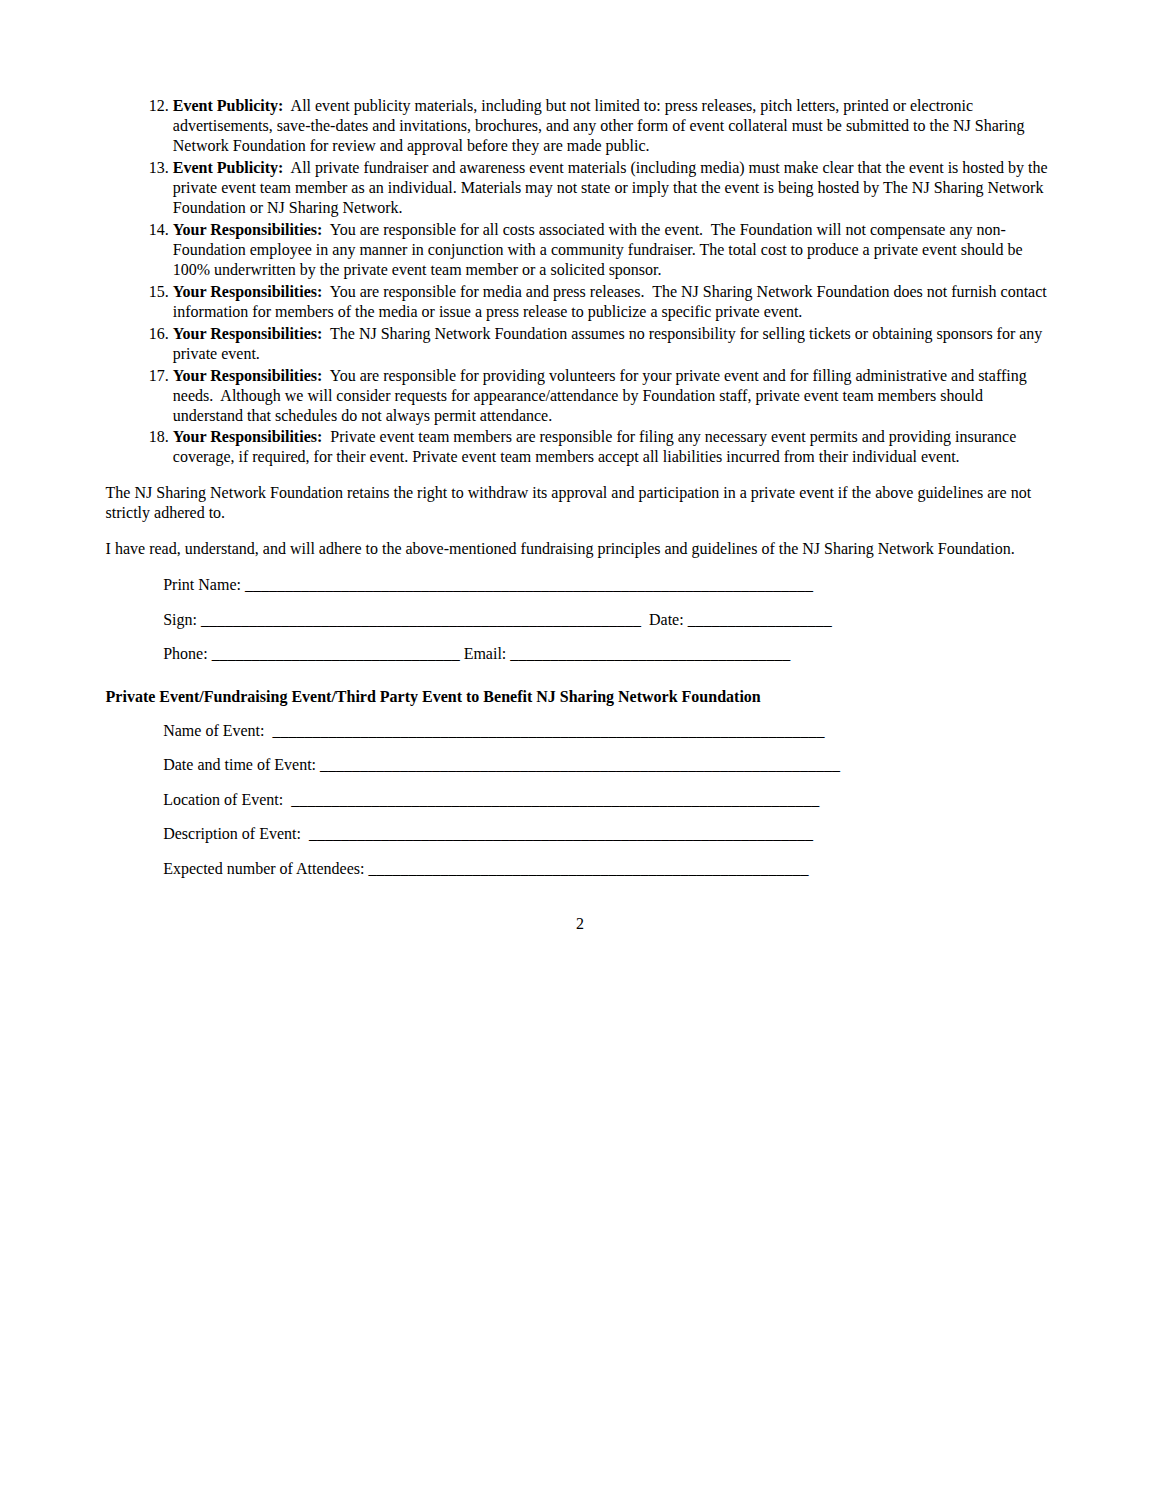Event Publicity: All event publicity materials, including but not limited to: press releases, pitch letters, printed or electronic advertisements, save-the-dates and invitations, brochures, and any other form of event collateral must be submitted to the NJ Sharing Network Foundation for review and approval before they are made public.
Event Publicity: All private fundraiser and awareness event materials (including media) must make clear that the event is hosted by the private event team member as an individual. Materials may not state or imply that the event is being hosted by The NJ Sharing Network Foundation or NJ Sharing Network.
Your Responsibilities: You are responsible for all costs associated with the event. The Foundation will not compensate any non-Foundation employee in any manner in conjunction with a community fundraiser. The total cost to produce a private event should be 100% underwritten by the private event team member or a solicited sponsor.
Your Responsibilities: You are responsible for media and press releases. The NJ Sharing Network Foundation does not furnish contact information for members of the media or issue a press release to publicize a specific private event.
Your Responsibilities: The NJ Sharing Network Foundation assumes no responsibility for selling tickets or obtaining sponsors for any private event.
Your Responsibilities: You are responsible for providing volunteers for your private event and for filling administrative and staffing needs. Although we will consider requests for appearance/attendance by Foundation staff, private event team members should understand that schedules do not always permit attendance.
Your Responsibilities: Private event team members are responsible for filing any necessary event permits and providing insurance coverage, if required, for their event. Private event team members accept all liabilities incurred from their individual event.
The NJ Sharing Network Foundation retains the right to withdraw its approval and participation in a private event if the above guidelines are not strictly adhered to.
I have read, understand, and will adhere to the above-mentioned fundraising principles and guidelines of the NJ Sharing Network Foundation.
Print Name: _______________________________________________________________________
Sign: _______________________________________________________ Date: __________________
Phone: _______________________________ Email: ___________________________________
Private Event/Fundraising Event/Third Party Event to Benefit NJ Sharing Network Foundation
Name of Event: _____________________________________________________________________
Date and time of Event: _________________________________________________________________
Location of Event: __________________________________________________________________
Description of Event: _______________________________________________________________
Expected number of Attendees: _______________________________________________________
2